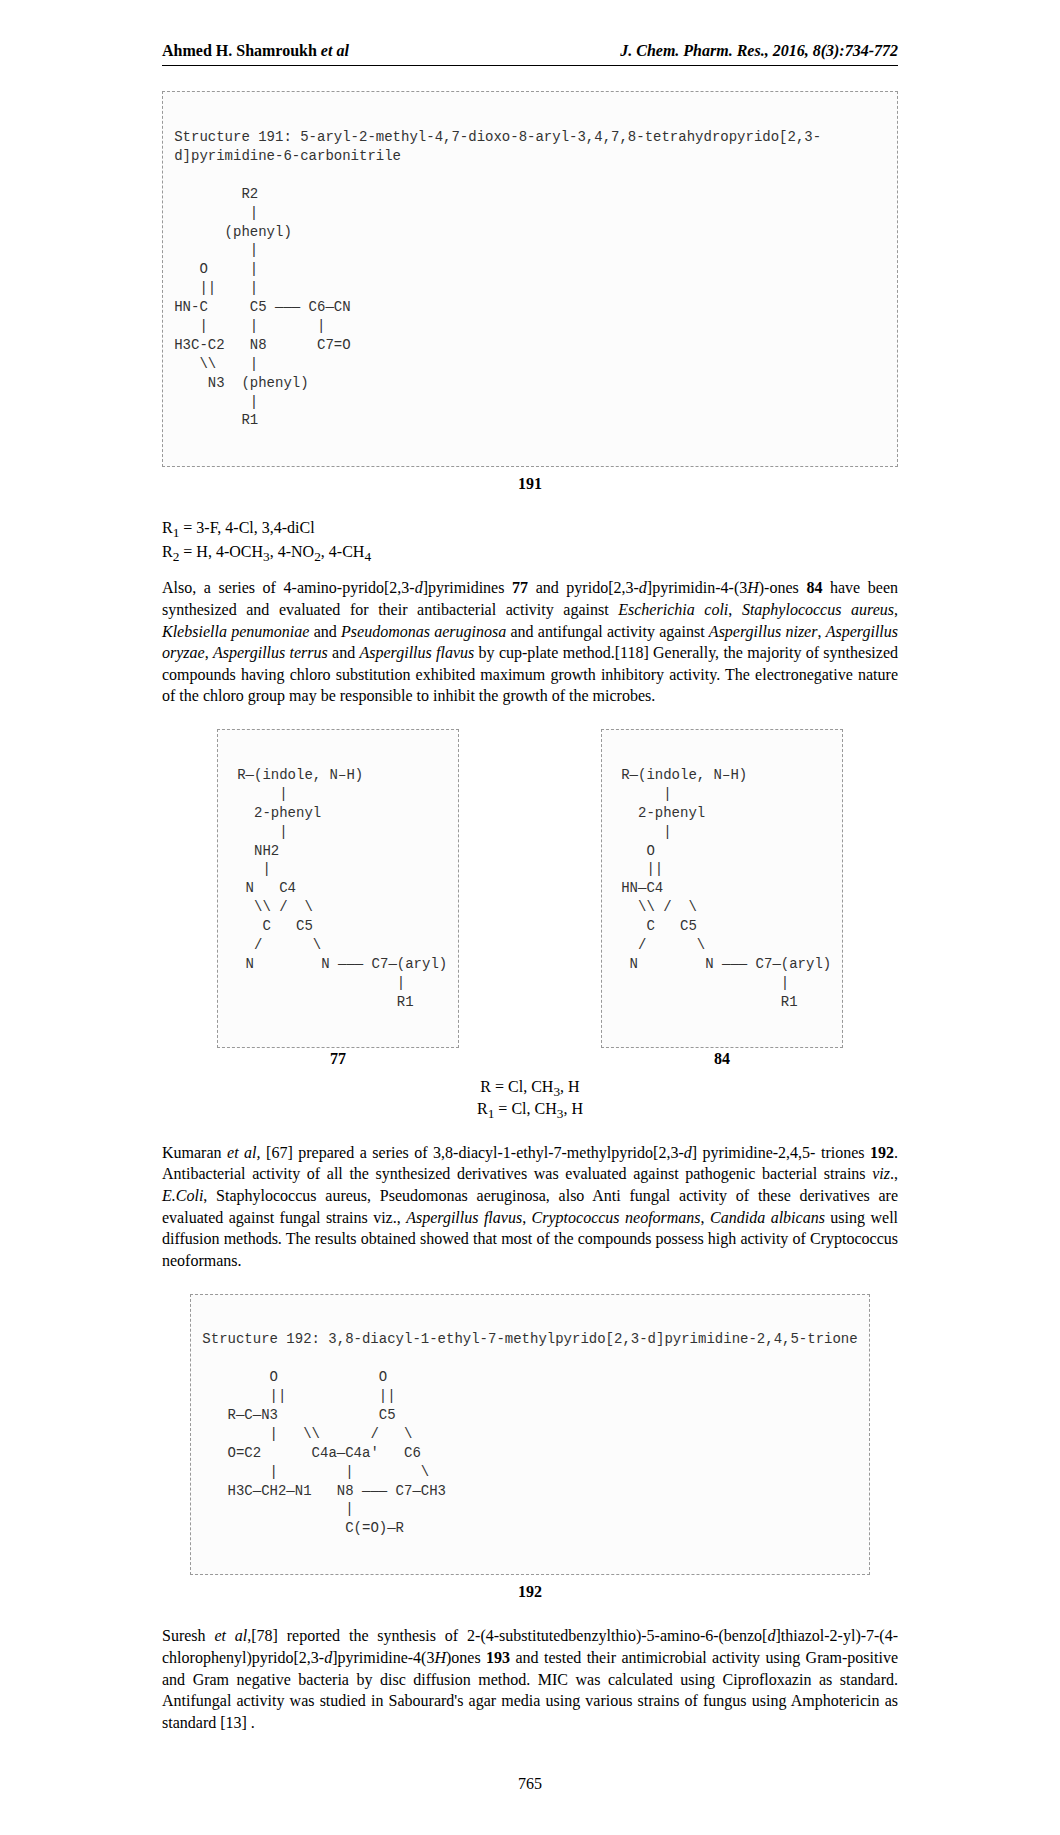Ahmed H. Shamroukh et al J. Chem. Pharm. Res., 2016, 8(3):734-772
Structure 191: 5-aryl-2-methyl-4,7-dioxo-8-aryl-3,4,7,8-tetrahydropyrido[2,3-d]pyrimidine-6-carbonitrile R2 | (phenyl) | O | || | HN-C C5 ——— C6—CN | | | H3C-C2 N8 C7=O \\ | N3 (phenyl) | R1
191
R1 = 3-F, 4-Cl, 3,4-diCl
R2 = H, 4-OCH3, 4-NO2, 4-CH4
Also, a series of 4-amino-pyrido[2,3-d]pyrimidines 77 and pyrido[2,3-d]pyrimidin-4-(3H)-ones 84 have been synthesized and evaluated for their antibacterial activity against Escherichia coli, Staphylococcus aureus, Klebsiella penumoniae and Pseudomonas aeruginosa and antifungal activity against Aspergillus nizer, Aspergillus oryzae, Aspergillus terrus and Aspergillus flavus by cup-plate method.[118] Generally, the majority of synthesized compounds having chloro substitution exhibited maximum growth inhibitory activity. The electronegative nature of the chloro group may be responsible to inhibit the growth of the microbes.
R—(indole, N–H) | 2-phenyl | NH2 | N C4 \\ / \ C C5 / \ N N ——— C7—(aryl) | R1
77
R—(indole, N–H) | 2-phenyl | O || HN—C4 \\ / \ C C5 / \ N N ——— C7—(aryl) | R1
84
R = Cl, CH3, H
R1 = Cl, CH3, H
Kumaran et al, [67] prepared a series of 3,8-diacyl-1-ethyl-7-methylpyrido[2,3-d] pyrimidine-2,4,5- triones 192. Antibacterial activity of all the synthesized derivatives was evaluated against pathogenic bacterial strains viz., E.Coli, Staphylococcus aureus, Pseudomonas aeruginosa, also Anti fungal activity of these derivatives are evaluated against fungal strains viz., Aspergillus flavus, Cryptococcus neoformans, Candida albicans using well diffusion methods. The results obtained showed that most of the compounds possess high activity of Cryptococcus neoformans.
Structure 192: 3,8-diacyl-1-ethyl-7-methylpyrido[2,3-d]pyrimidine-2,4,5-trione O O || || R—C—N3 C5 | \\ / \ O=C2 C4a—C4a' C6 | | \ H3C—CH2—N1 N8 ——— C7—CH3 | C(=O)—R
192
Suresh et al,[78] reported the synthesis of 2-(4-substitutedbenzylthio)-5-amino-6-(benzo[d]thiazol-2-yl)-7-(4-chlorophenyl)pyrido[2,3-d]pyrimidine-4(3H)ones 193 and tested their antimicrobial activity using Gram-positive and Gram negative bacteria by disc diffusion method. MIC was calculated using Ciprofloxazin as standard. Antifungal activity was studied in Sabourard's agar media using various strains of fungus using Amphotericin as standard [13] .
765